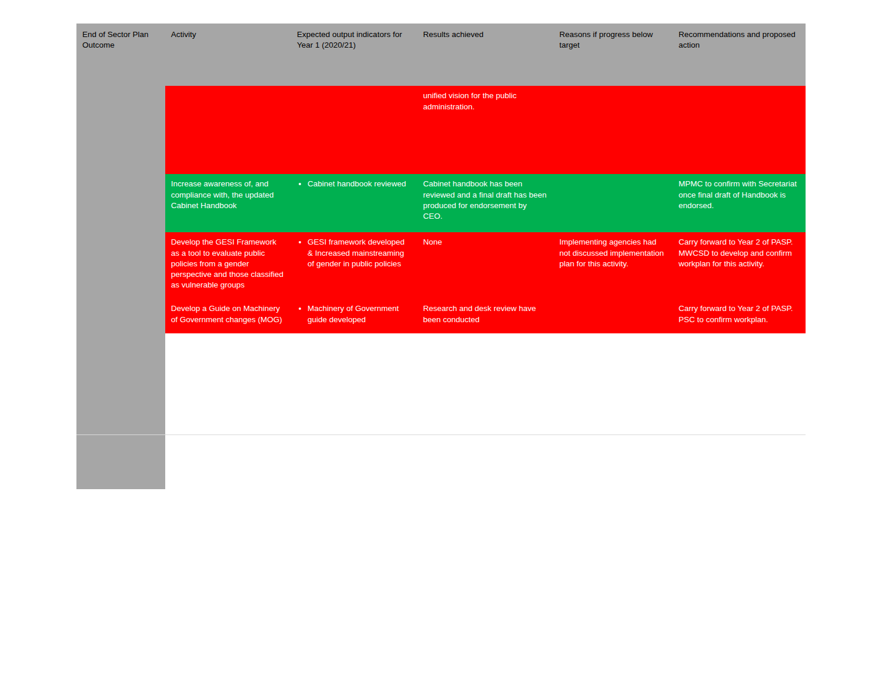| End of Sector Plan Outcome | Activity | Expected output indicators for Year 1 (2020/21) | Results achieved | Reasons if progress below target | Recommendations and proposed action |
| --- | --- | --- | --- | --- | --- |
| | | | unified vision for the public administration. | | |
| | Increase awareness of, and compliance with, the updated Cabinet Handbook | Cabinet handbook reviewed | Cabinet handbook has been reviewed and a final draft has been produced for endorsement by CEO. | | MPMC to confirm with Secretariat once final draft of Handbook is endorsed. |
| | Develop the GESI Framework as a tool to evaluate public policies from a gender perspective and those classified as vulnerable groups | GESI framework developed & Increased mainstreaming of gender in public policies | None | Implementing agencies had not discussed implementation plan for this activity. | Carry forward to Year 2 of PASP. MWCSD to develop and confirm workplan for this activity. |
| | Develop a Guide on Machinery of Government changes (MOG) | Machinery of Government guide developed | Research and desk review have been conducted | | Carry forward to Year 2 of PASP. PSC to confirm workplan. |